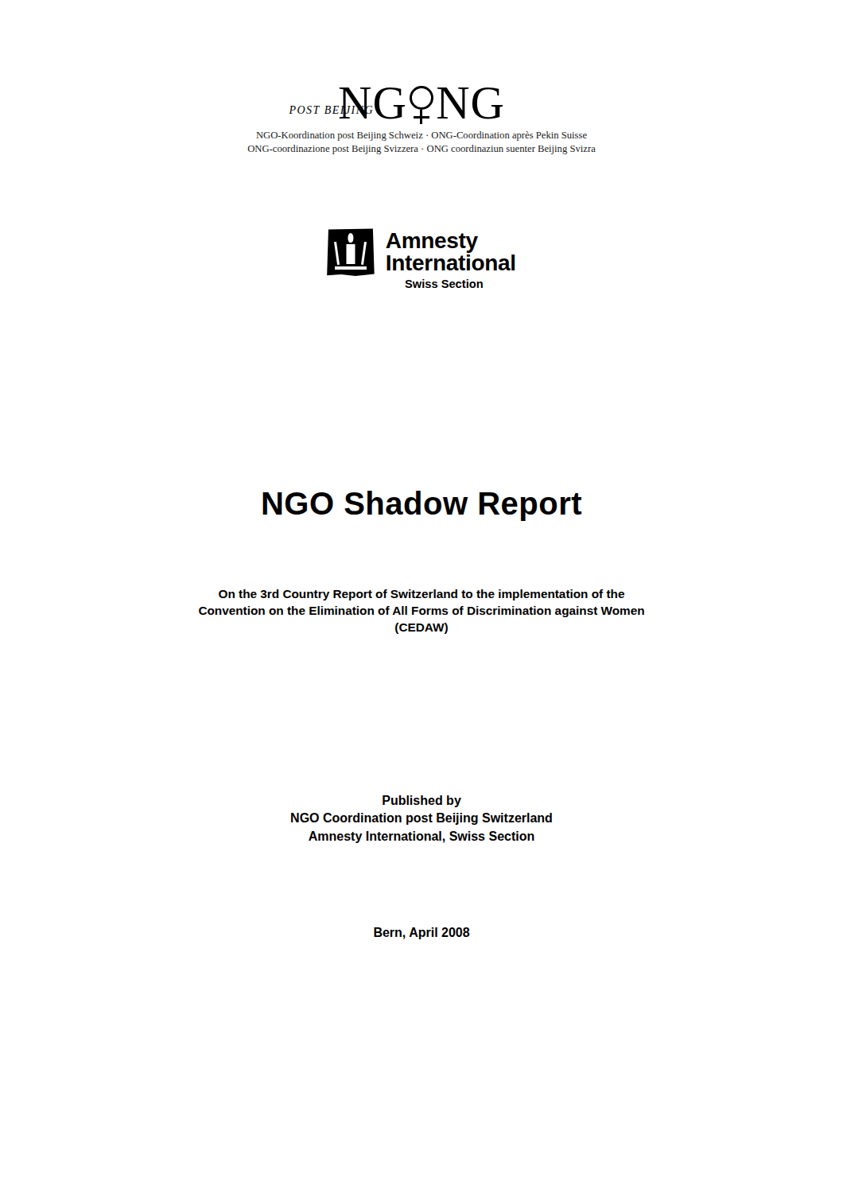NG NG
POST BEIJING
NGO-Koordination post Beijing Schweiz · ONG-Coordination après Pekin Suisse
ONG-coordinazione post Beijing Svizzera · ONG coordinaziun suenter Beijing Svizra
Amnesty
International
Swiss Section
NGO Shadow Report
On the 3rd Country Report of Switzerland to the implementation of the
Convention on the Elimination of All Forms of Discrimination against Women
(CEDAW)
Published by
NGO Coordination post Beijing Switzerland
Amnesty International, Swiss Section
Bern, April 2008